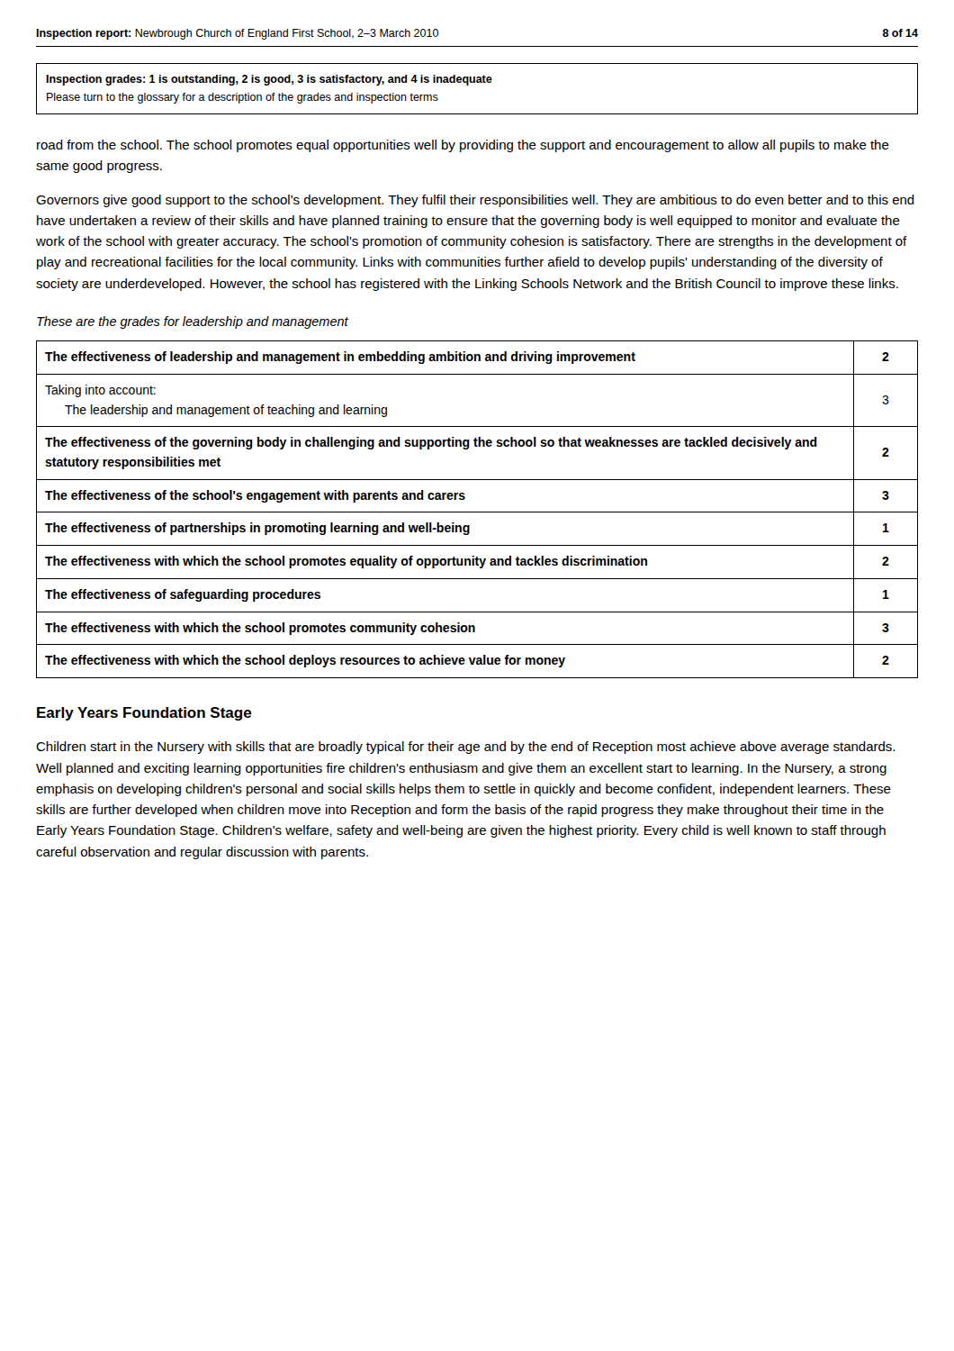Inspection report: Newbrough Church of England First School, 2–3 March 2010
8 of 14
Inspection grades: 1 is outstanding, 2 is good, 3 is satisfactory, and 4 is inadequate
Please turn to the glossary for a description of the grades and inspection terms
road from the school. The school promotes equal opportunities well by providing the support and encouragement to allow all pupils to make the same good progress.
Governors give good support to the school's development. They fulfil their responsibilities well. They are ambitious to do even better and to this end have undertaken a review of their skills and have planned training to ensure that the governing body is well equipped to monitor and evaluate the work of the school with greater accuracy. The school's promotion of community cohesion is satisfactory. There are strengths in the development of play and recreational facilities for the local community. Links with communities further afield to develop pupils' understanding of the diversity of society are underdeveloped. However, the school has registered with the Linking Schools Network and the British Council to improve these links.
These are the grades for leadership and management
| The effectiveness of leadership and management in embedding ambition and driving improvement | 2 |
| Taking into account: The leadership and management of teaching and learning | 3 |
| The effectiveness of the governing body in challenging and supporting the school so that weaknesses are tackled decisively and statutory responsibilities met | 2 |
| The effectiveness of the school's engagement with parents and carers | 3 |
| The effectiveness of partnerships in promoting learning and well-being | 1 |
| The effectiveness with which the school promotes equality of opportunity and tackles discrimination | 2 |
| The effectiveness of safeguarding procedures | 1 |
| The effectiveness with which the school promotes community cohesion | 3 |
| The effectiveness with which the school deploys resources to achieve value for money | 2 |
Early Years Foundation Stage
Children start in the Nursery with skills that are broadly typical for their age and by the end of Reception most achieve above average standards. Well planned and exciting learning opportunities fire children's enthusiasm and give them an excellent start to learning. In the Nursery, a strong emphasis on developing children's personal and social skills helps them to settle in quickly and become confident, independent learners. These skills are further developed when children move into Reception and form the basis of the rapid progress they make throughout their time in the Early Years Foundation Stage. Children's welfare, safety and well-being are given the highest priority. Every child is well known to staff through careful observation and regular discussion with parents.